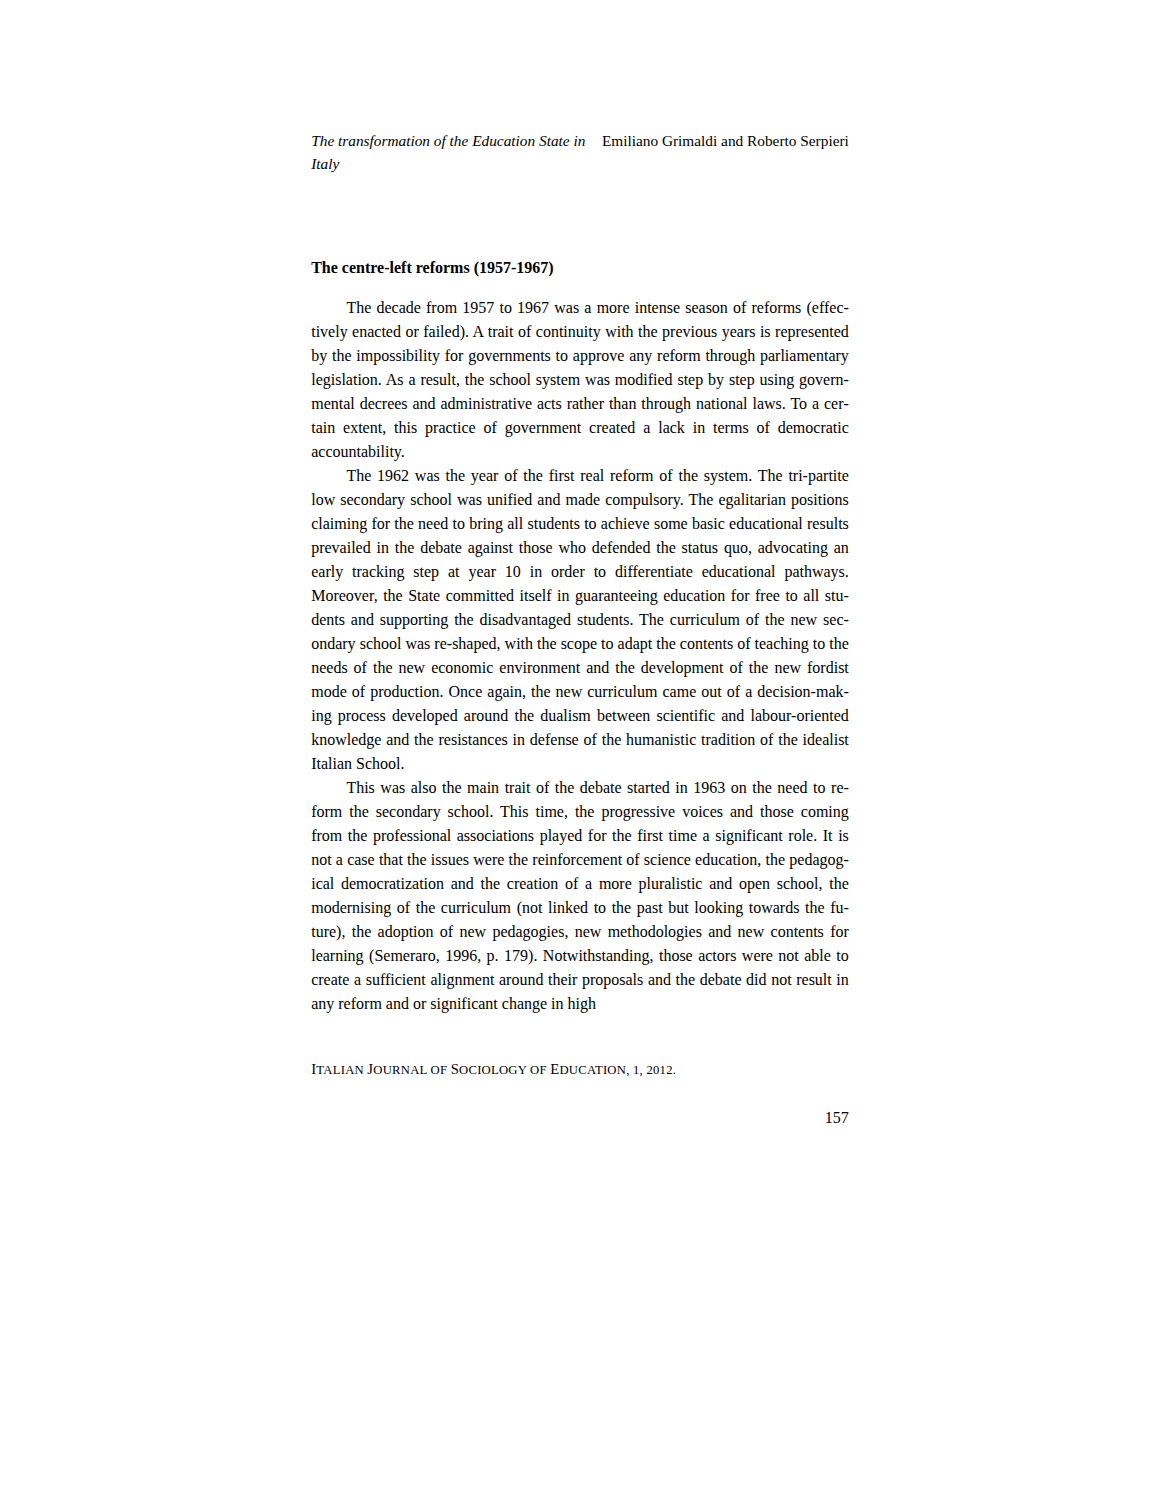The transformation of the Education State in Italy Emiliano Grimaldi and Roberto Serpieri
The centre-left reforms (1957-1967)
The decade from 1957 to 1967 was a more intense season of reforms (effectively enacted or failed). A trait of continuity with the previous years is represented by the impossibility for governments to approve any reform through parliamentary legislation. As a result, the school system was modified step by step using governmental decrees and administrative acts rather than through national laws. To a certain extent, this practice of government created a lack in terms of democratic accountability.
The 1962 was the year of the first real reform of the system. The tri-partite low secondary school was unified and made compulsory. The egalitarian positions claiming for the need to bring all students to achieve some basic educational results prevailed in the debate against those who defended the status quo, advocating an early tracking step at year 10 in order to differentiate educational pathways. Moreover, the State committed itself in guaranteeing education for free to all students and supporting the disadvantaged students. The curriculum of the new secondary school was re-shaped, with the scope to adapt the contents of teaching to the needs of the new economic environment and the development of the new fordist mode of production. Once again, the new curriculum came out of a decision-making process developed around the dualism between scientific and labour-oriented knowledge and the resistances in defense of the humanistic tradition of the idealist Italian School.
This was also the main trait of the debate started in 1963 on the need to reform the secondary school. This time, the progressive voices and those coming from the professional associations played for the first time a significant role. It is not a case that the issues were the reinforcement of science education, the pedagogical democratization and the creation of a more pluralistic and open school, the modernising of the curriculum (not linked to the past but looking towards the future), the adoption of new pedagogies, new methodologies and new contents for learning (Semeraro, 1996, p. 179). Notwithstanding, those actors were not able to create a sufficient alignment around their proposals and the debate did not result in any reform and or significant change in high
Italian Journal of Sociology of Education, 1, 2012.
157